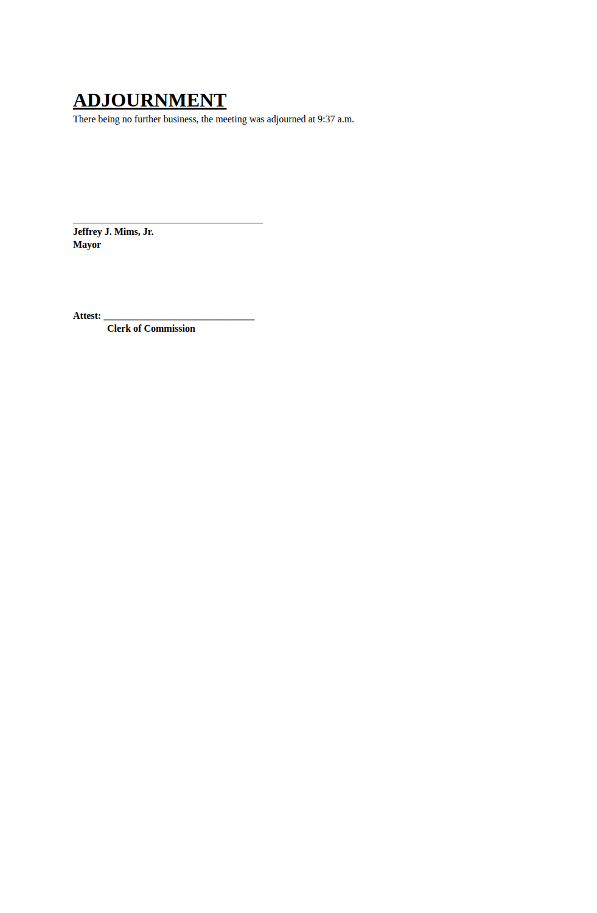ADJOURNMENT
There being no further business, the meeting was adjourned at 9:37 a.m.
_______________________________________
Jeffrey J. Mims, Jr.
Mayor
Attest: _______________________________
Clerk of Commission